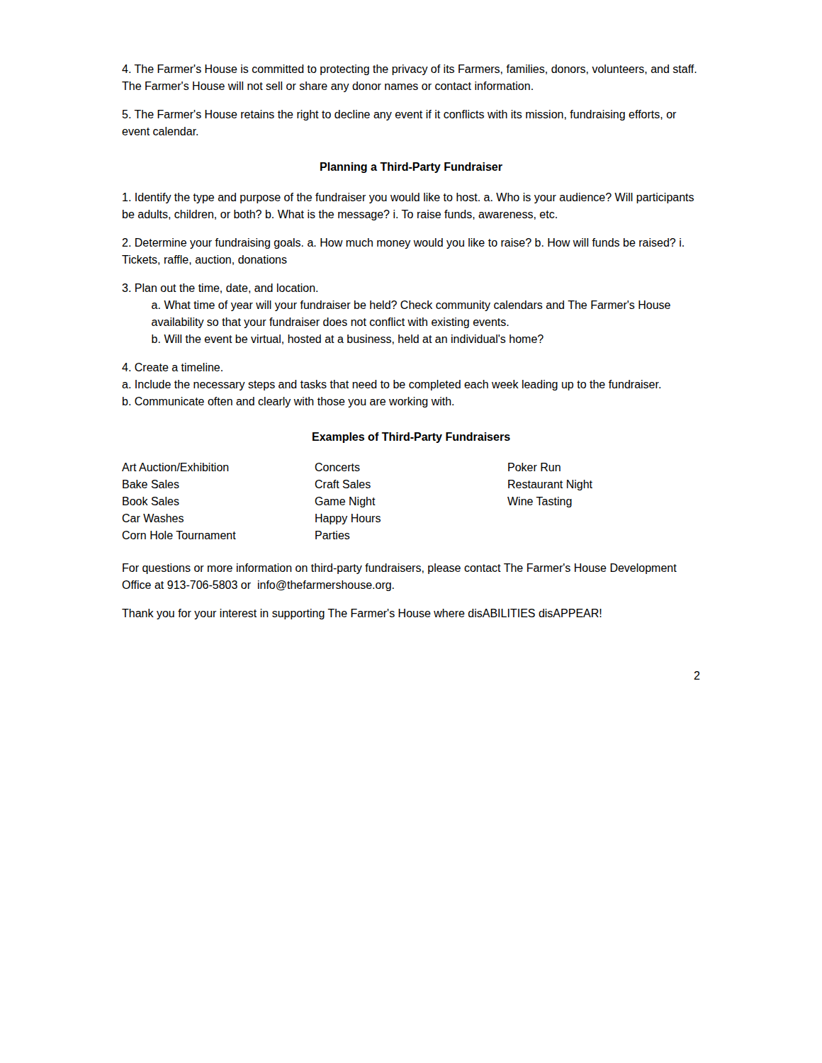4. The Farmer's House is committed to protecting the privacy of its Farmers, families, donors, volunteers, and staff. The Farmer's House will not sell or share any donor names or contact information.
5. The Farmer's House retains the right to decline any event if it conflicts with its mission, fundraising efforts, or event calendar.
Planning a Third-Party Fundraiser
1. Identify the type and purpose of the fundraiser you would like to host. a. Who is your audience? Will participants be adults, children, or both? b. What is the message? i. To raise funds, awareness, etc.
2. Determine your fundraising goals. a. How much money would you like to raise? b. How will funds be raised? i. Tickets, raffle, auction, donations
3. Plan out the time, date, and location.
a. What time of year will your fundraiser be held? Check community calendars and The Farmer's House availability so that your fundraiser does not conflict with existing events.
b. Will the event be virtual, hosted at a business, held at an individual's home?
4. Create a timeline.
a. Include the necessary steps and tasks that need to be completed each week leading up to the fundraiser.
b. Communicate often and clearly with those you are working with.
Examples of Third-Party Fundraisers
| Art Auction/Exhibition | Concerts | Poker Run |
| Bake Sales | Craft Sales | Restaurant Night |
| Book Sales | Game Night | Wine Tasting |
| Car Washes | Happy Hours | |
| Corn Hole Tournament | Parties | |
For questions or more information on third-party fundraisers, please contact The Farmer's House Development Office at 913-706-5803 or info@thefarmershouse.org.
Thank you for your interest in supporting The Farmer's House where disABILITIES disAPPEAR!
2